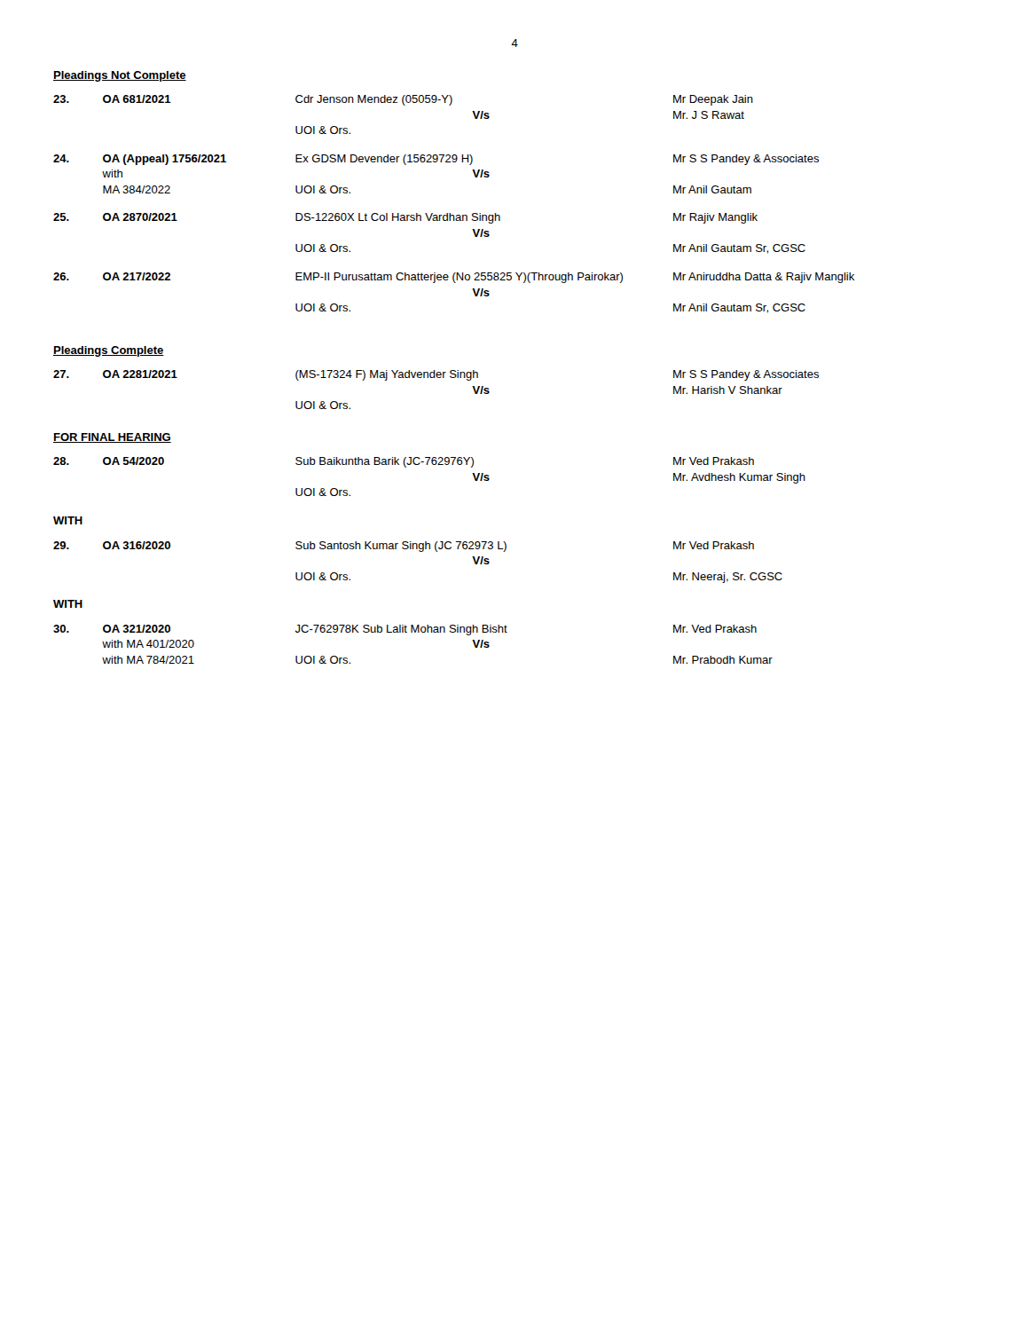4
Pleadings Not Complete
| 23. | OA 681/2021 | Cdr Jenson Mendez (05059-Y) | Mr Deepak Jain |
| | | V/s UOI & Ors. | Mr. J S Rawat |
| 24. | OA (Appeal) 1756/2021 with MA 384/2022 | Ex GDSM Devender (15629729 H) V/s UOI & Ors. | Mr S S Pandey & Associates Mr Anil Gautam |
| 25. | OA 2870/2021 | DS-12260X Lt Col Harsh Vardhan Singh V/s UOI & Ors. | Mr Rajiv Manglik Mr Anil Gautam Sr, CGSC |
| 26. | OA 217/2022 | EMP-II Purusattam Chatterjee (No 255825 Y)(Through Pairokar) V/s UOI & Ors. | Mr Aniruddha Datta & Rajiv Manglik Mr Anil Gautam Sr, CGSC |
Pleadings Complete
| 27. | OA 2281/2021 | (MS-17324 F) Maj Yadvender Singh | Mr S S Pandey & Associates |
| | | V/s UOI & Ors. | Mr. Harish V Shankar |
FOR FINAL HEARING
| 28. | OA 54/2020 | Sub Baikuntha Barik (JC-762976Y) | Mr Ved Prakash |
| | | V/s UOI & Ors. | Mr. Avdhesh Kumar Singh |
WITH
| 29. | OA 316/2020 | Sub Santosh Kumar Singh (JC 762973 L) V/s UOI & Ors. | Mr Ved Prakash Mr. Neeraj, Sr. CGSC |
WITH
| 30. | OA 321/2020 with MA 401/2020 with MA 784/2021 | JC-762978K Sub Lalit Mohan Singh Bisht V/s UOI & Ors. | Mr. Ved Prakash Mr. Prabodh Kumar |